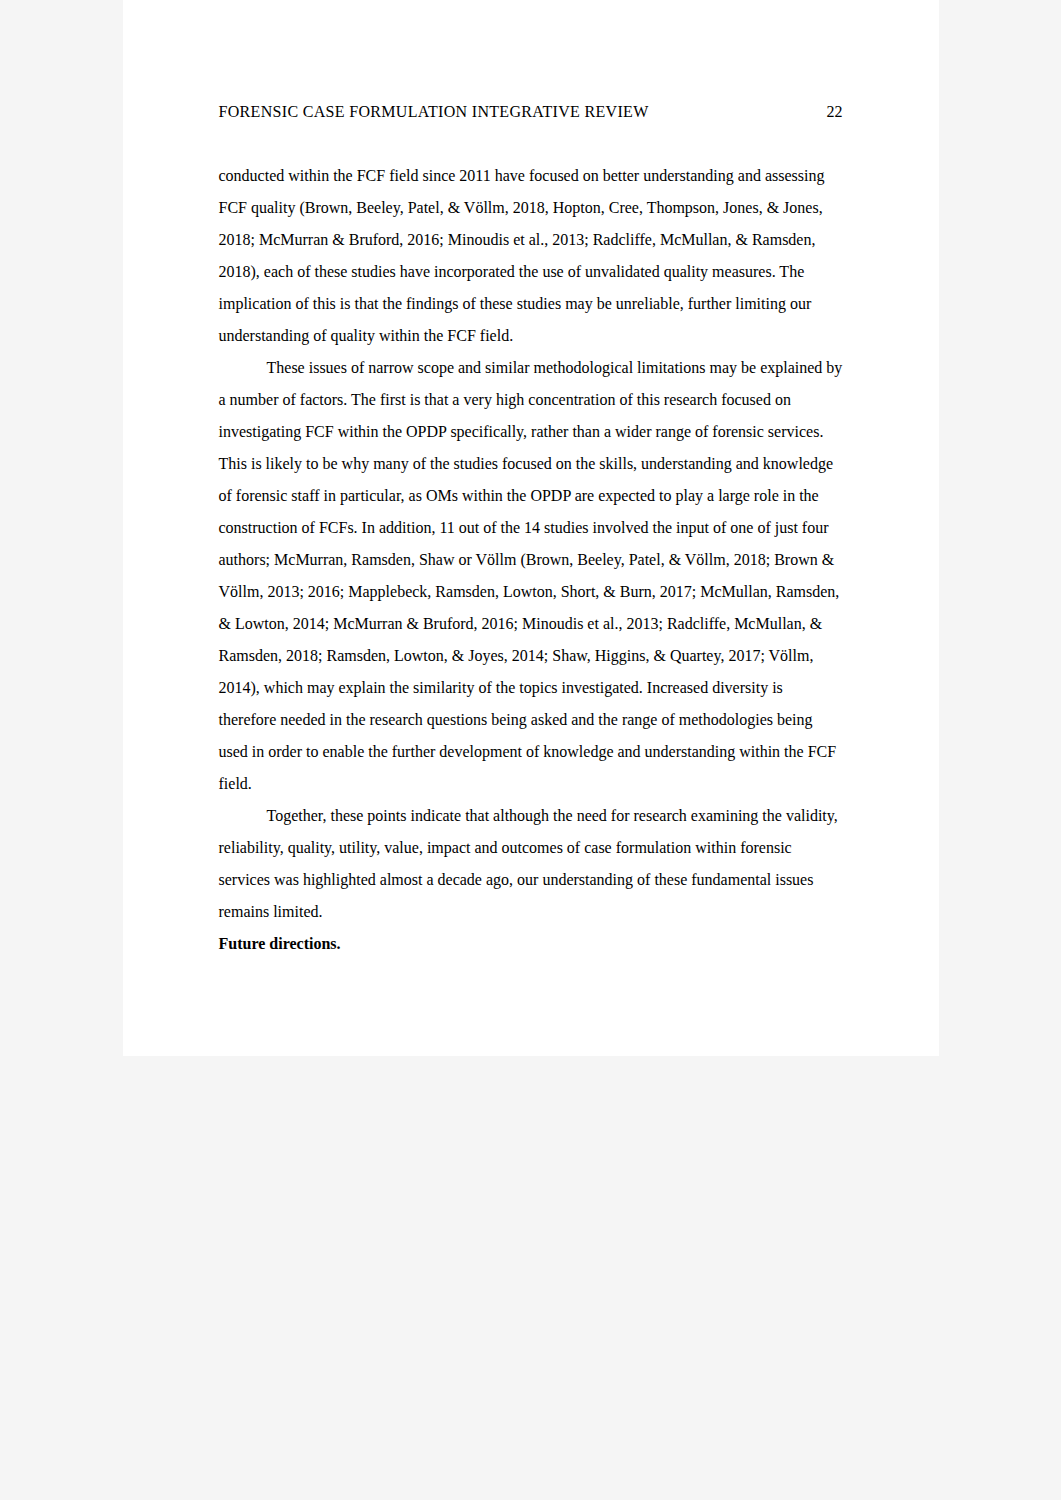Forensic Case Formulation Integrative Review 22
conducted within the FCF field since 2011 have focused on better understanding and assessing FCF quality (Brown, Beeley, Patel, & Völlm, 2018, Hopton, Cree, Thompson, Jones, & Jones, 2018; McMurran & Bruford, 2016; Minoudis et al., 2013; Radcliffe, McMullan, & Ramsden, 2018), each of these studies have incorporated the use of unvalidated quality measures. The implication of this is that the findings of these studies may be unreliable, further limiting our understanding of quality within the FCF field.
These issues of narrow scope and similar methodological limitations may be explained by a number of factors. The first is that a very high concentration of this research focused on investigating FCF within the OPDP specifically, rather than a wider range of forensic services. This is likely to be why many of the studies focused on the skills, understanding and knowledge of forensic staff in particular, as OMs within the OPDP are expected to play a large role in the construction of FCFs. In addition, 11 out of the 14 studies involved the input of one of just four authors; McMurran, Ramsden, Shaw or Völlm (Brown, Beeley, Patel, & Völlm, 2018; Brown & Völlm, 2013; 2016; Mapplebeck, Ramsden, Lowton, Short, & Burn, 2017; McMullan, Ramsden, & Lowton, 2014; McMurran & Bruford, 2016; Minoudis et al., 2013; Radcliffe, McMullan, & Ramsden, 2018; Ramsden, Lowton, & Joyes, 2014; Shaw, Higgins, & Quartey, 2017; Völlm, 2014), which may explain the similarity of the topics investigated. Increased diversity is therefore needed in the research questions being asked and the range of methodologies being used in order to enable the further development of knowledge and understanding within the FCF field.
Together, these points indicate that although the need for research examining the validity, reliability, quality, utility, value, impact and outcomes of case formulation within forensic services was highlighted almost a decade ago, our understanding of these fundamental issues remains limited.
Future directions.